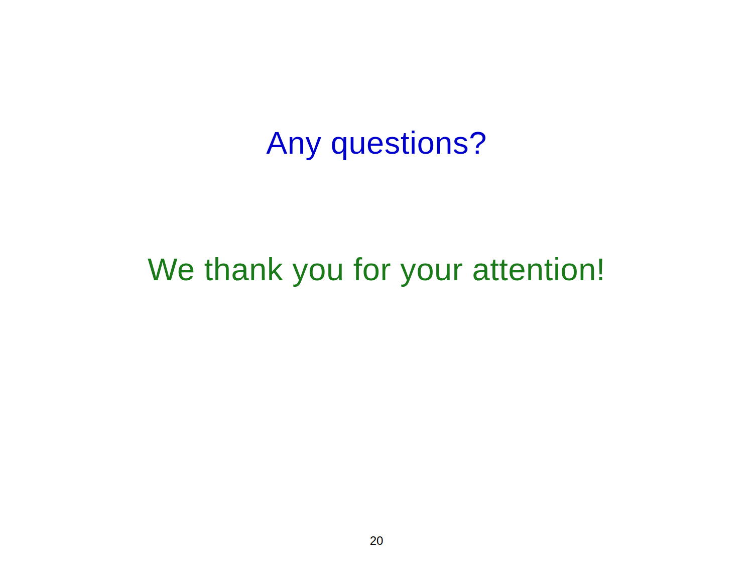Any questions?
We thank you for your attention!
20